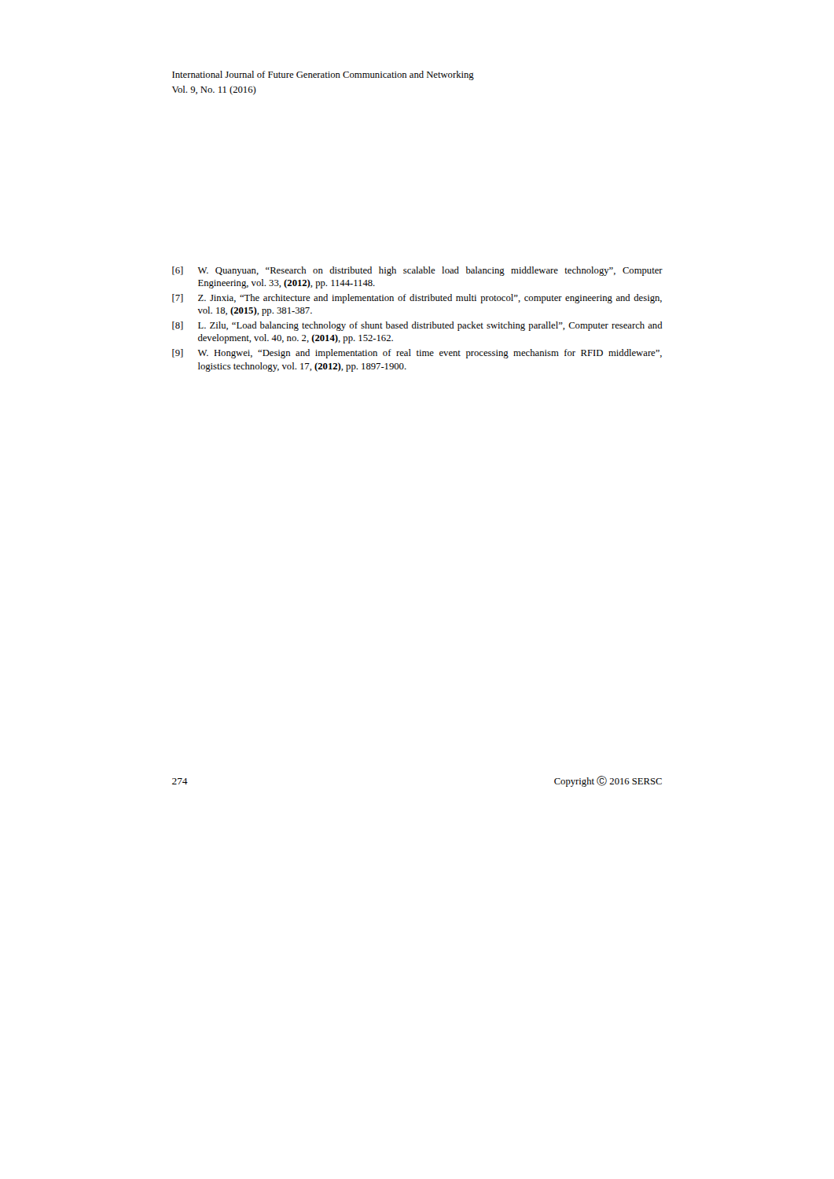International Journal of Future Generation Communication and Networking
Vol. 9, No. 11 (2016)
[6] W. Quanyuan, “Research on distributed high scalable load balancing middleware technology”, Computer Engineering, vol. 33, (2012), pp. 1144-1148.
[7] Z. Jinxia, “The architecture and implementation of distributed multi protocol”, computer engineering and design, vol. 18, (2015), pp. 381-387.
[8] L. Zilu, “Load balancing technology of shunt based distributed packet switching parallel”, Computer research and development, vol. 40, no. 2, (2014), pp. 152-162.
[9] W. Hongwei, “Design and implementation of real time event processing mechanism for RFID middleware”, logistics technology, vol. 17, (2012), pp. 1897-1900.
274 Copyright Ⓒ 2016 SERSC